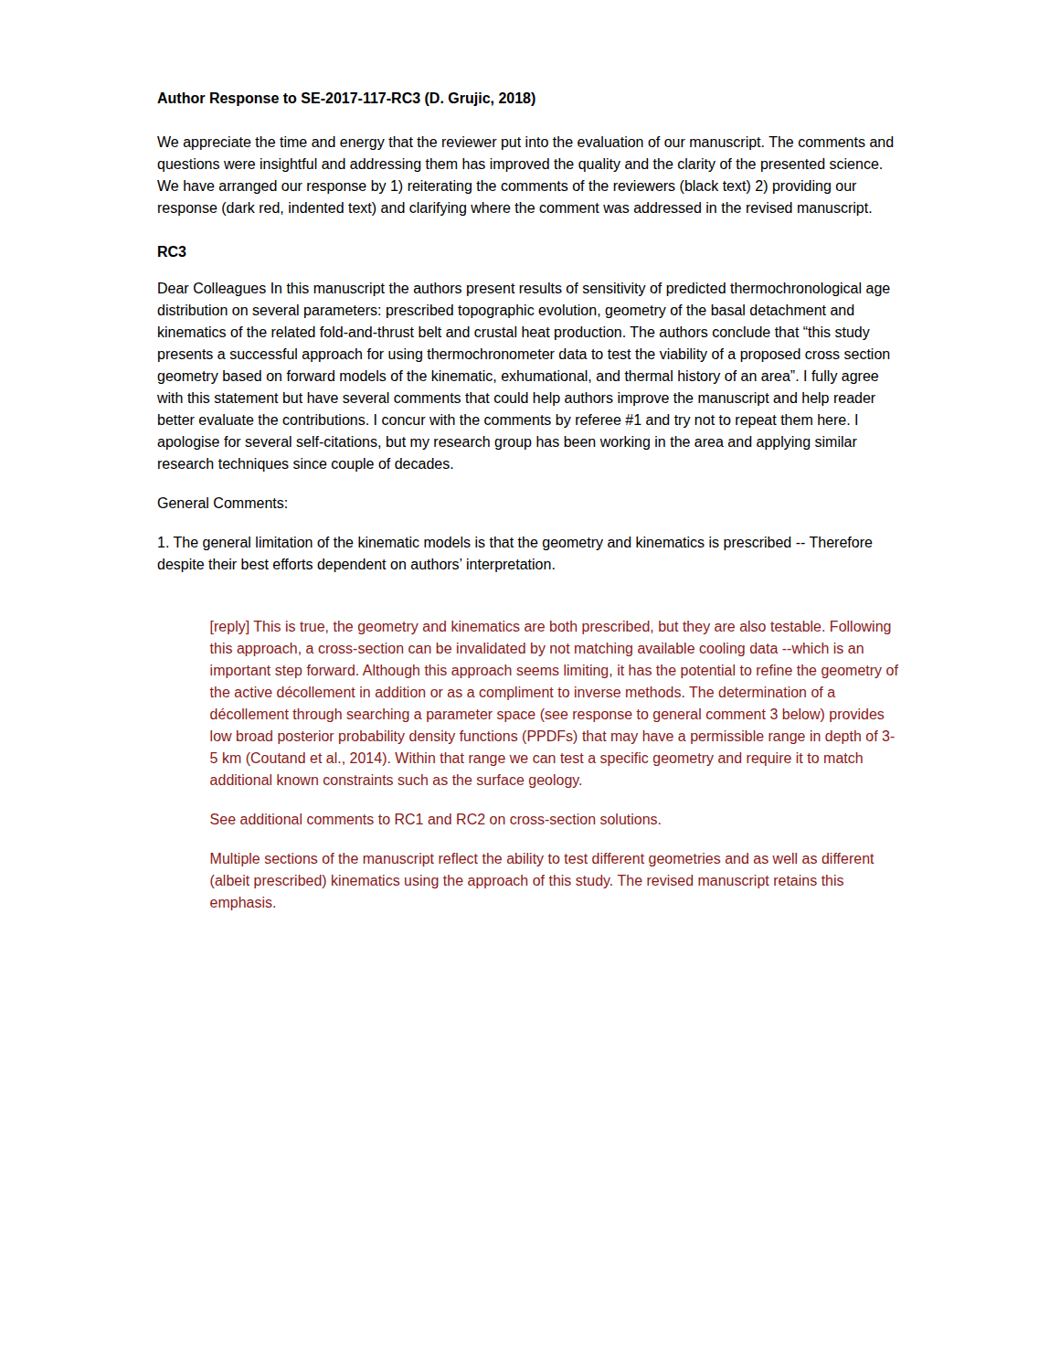Author Response to SE-2017-117-RC3 (D. Grujic, 2018)
We appreciate the time and energy that the reviewer put into the evaluation of our manuscript. The comments and questions were insightful and addressing them has improved the quality and the clarity of the presented science. We have arranged our response by 1) reiterating the comments of the reviewers (black text) 2) providing our response (dark red, indented text) and clarifying where the comment was addressed in the revised manuscript.
RC3
Dear Colleagues In this manuscript the authors present results of sensitivity of predicted thermochronological age distribution on several parameters: prescribed topographic evolution, geometry of the basal detachment and kinematics of the related fold-and-thrust belt and crustal heat production. The authors conclude that “this study presents a successful approach for using thermochronometer data to test the viability of a proposed cross section geometry based on forward models of the kinematic, exhumational, and thermal history of an area”. I fully agree with this statement but have several comments that could help authors improve the manuscript and help reader better evaluate the contributions. I concur with the comments by referee #1 and try not to repeat them here. I apologise for several self-citations, but my research group has been working in the area and applying similar research techniques since couple of decades.
General Comments:
1. The general limitation of the kinematic models is that the geometry and kinematics is prescribed -- Therefore despite their best efforts dependent on authors’ interpretation.
[reply] This is true, the geometry and kinematics are both prescribed, but they are also testable. Following this approach, a cross-section can be invalidated by not matching available cooling data --which is an important step forward. Although this approach seems limiting, it has the potential to refine the geometry of the active décollement in addition or as a compliment to inverse methods. The determination of a décollement through searching a parameter space (see response to general comment 3 below) provides low broad posterior probability density functions (PPDFs) that may have a permissible range in depth of 3-5 km (Coutand et al., 2014). Within that range we can test a specific geometry and require it to match additional known constraints such as the surface geology.
See additional comments to RC1 and RC2 on cross-section solutions.
Multiple sections of the manuscript reflect the ability to test different geometries and as well as different (albeit prescribed) kinematics using the approach of this study. The revised manuscript retains this emphasis.